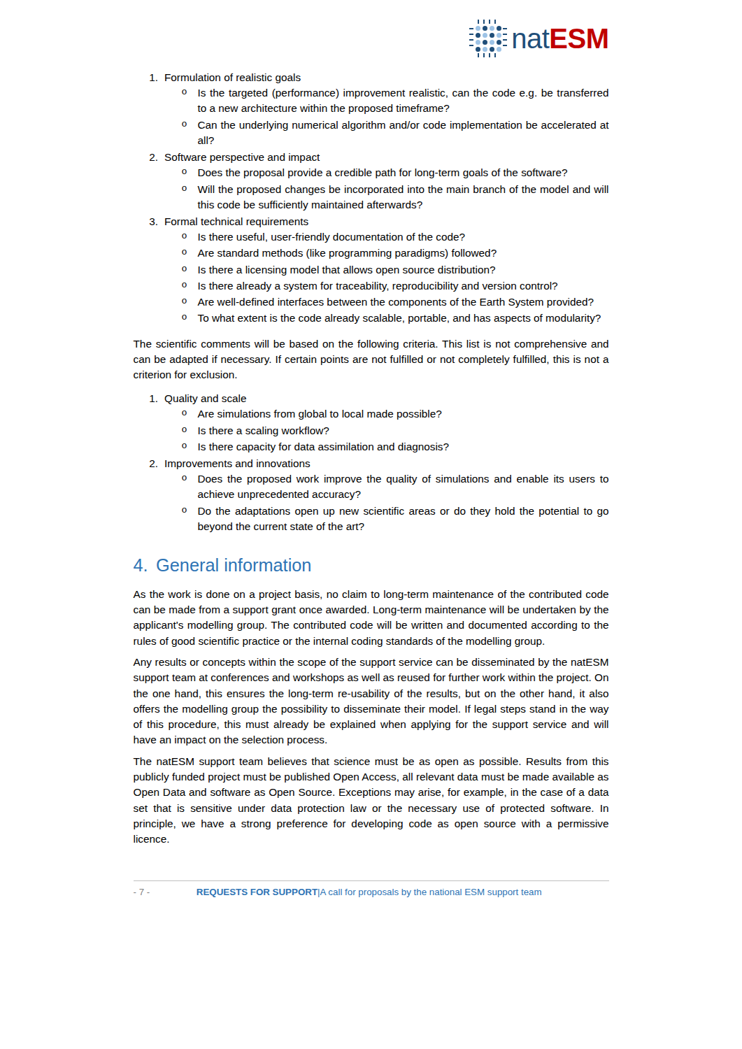nat ESM
Formulation of realistic goals
Is the targeted (performance) improvement realistic, can the code e.g. be transferred to a new architecture within the proposed timeframe?
Can the underlying numerical algorithm and/or code implementation be accelerated at all?
Software perspective and impact
Does the proposal provide a credible path for long-term goals of the software?
Will the proposed changes be incorporated into the main branch of the model and will this code be sufficiently maintained afterwards?
Formal technical requirements
Is there useful, user-friendly documentation of the code?
Are standard methods (like programming paradigms) followed?
Is there a licensing model that allows open source distribution?
Is there already a system for traceability, reproducibility and version control?
Are well-defined interfaces between the components of the Earth System provided?
To what extent is the code already scalable, portable, and has aspects of modularity?
The scientific comments will be based on the following criteria. This list is not comprehensive and can be adapted if necessary. If certain points are not fulfilled or not completely fulfilled, this is not a criterion for exclusion.
Quality and scale
Are simulations from global to local made possible?
Is there a scaling workflow?
Is there capacity for data assimilation and diagnosis?
Improvements and innovations
Does the proposed work improve the quality of simulations and enable its users to achieve unprecedented accuracy?
Do the adaptations open up new scientific areas or do they hold the potential to go beyond the current state of the art?
4. General information
As the work is done on a project basis, no claim to long-term maintenance of the contributed code can be made from a support grant once awarded. Long-term maintenance will be undertaken by the applicant's modelling group. The contributed code will be written and documented according to the rules of good scientific practice or the internal coding standards of the modelling group.
Any results or concepts within the scope of the support service can be disseminated by the natESM support team at conferences and workshops as well as reused for further work within the project. On the one hand, this ensures the long-term re-usability of the results, but on the other hand, it also offers the modelling group the possibility to disseminate their model. If legal steps stand in the way of this procedure, this must already be explained when applying for the support service and will have an impact on the selection process.
The natESM support team believes that science must be as open as possible. Results from this publicly funded project must be published Open Access, all relevant data must be made available as Open Data and software as Open Source. Exceptions may arise, for example, in the case of a data set that is sensitive under data protection law or the necessary use of protected software. In principle, we have a strong preference for developing code as open source with a permissive licence.
- 7 - REQUESTS FOR SUPPORT|A call for proposals by the national ESM support team